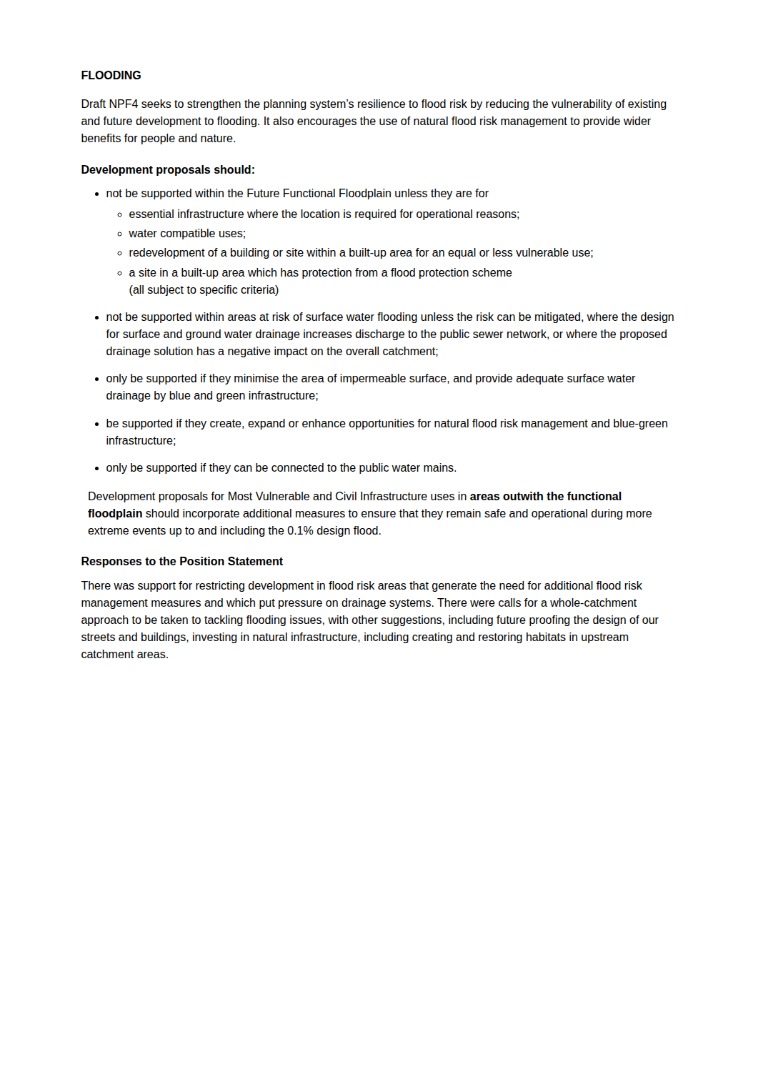FLOODING
Draft NPF4 seeks to strengthen the planning system’s resilience to flood risk by reducing the vulnerability of existing and future development to flooding. It also encourages the use of natural flood risk management to provide wider benefits for people and nature.
Development proposals should:
not be supported within the Future Functional Floodplain unless they are for
essential infrastructure where the location is required for operational reasons;
water compatible uses;
redevelopment of a building or site within a built-up area for an equal or less vulnerable use;
a site in a built-up area which has protection from a flood protection scheme
(all subject to specific criteria)
not be supported within areas at risk of surface water flooding unless the risk can be mitigated, where the design for surface and ground water drainage increases discharge to the public sewer network, or where the proposed drainage solution has a negative impact on the overall catchment;
only be supported if they minimise the area of impermeable surface, and provide adequate surface water drainage by blue and green infrastructure;
be supported if they create, expand or enhance opportunities for natural flood risk management and blue-green infrastructure;
only be supported if they can be connected to the public water mains.
Development proposals for Most Vulnerable and Civil Infrastructure uses in areas outwith the functional floodplain should incorporate additional measures to ensure that they remain safe and operational during more extreme events up to and including the 0.1% design flood.
Responses to the Position Statement
There was support for restricting development in flood risk areas that generate the need for additional flood risk management measures and which put pressure on drainage systems. There were calls for a whole-catchment approach to be taken to tackling flooding issues, with other suggestions, including future proofing the design of our streets and buildings, investing in natural infrastructure, including creating and restoring habitats in upstream catchment areas.